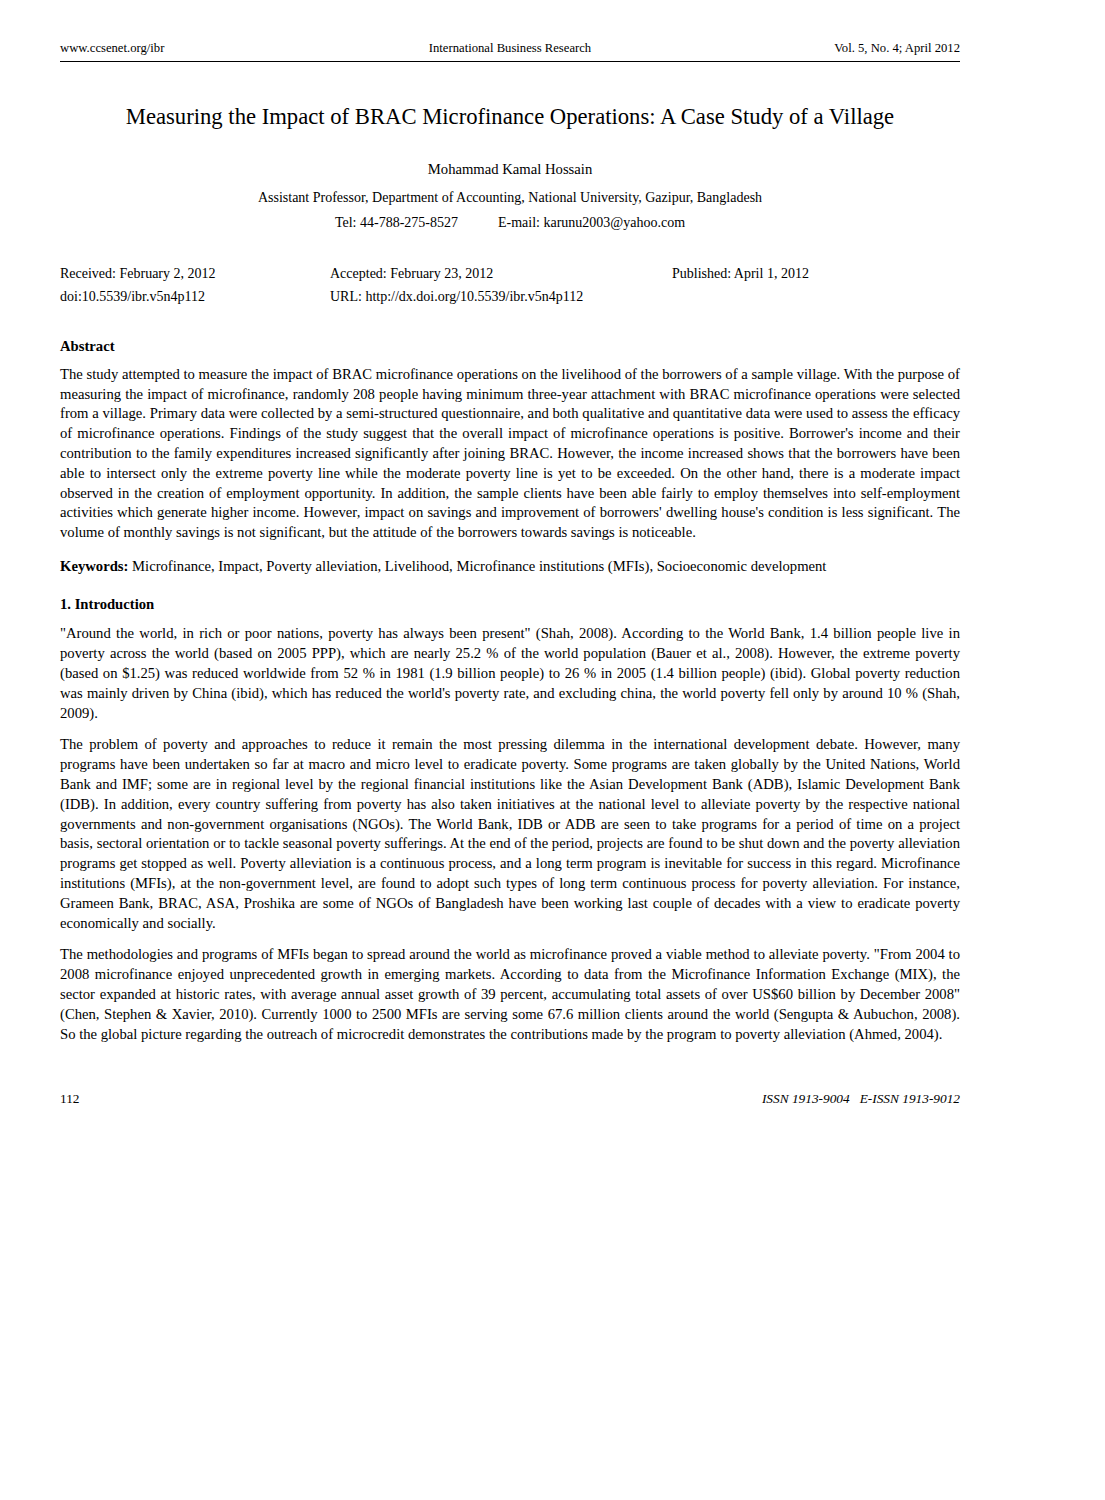www.ccsenet.org/ibr
International Business Research
Vol. 5, No. 4; April 2012
Measuring the Impact of BRAC Microfinance Operations: A Case Study of a Village
Mohammad Kamal Hossain
Assistant Professor, Department of Accounting, National University, Gazipur, Bangladesh
Tel: 44-788-275-8527 E-mail: karunu2003@yahoo.com
| Received: February 2, 2012 | Accepted: February 23, 2012 | Published: April 1, 2012 |
| doi:10.5539/ibr.v5n4p112 | URL: http://dx.doi.org/10.5539/ibr.v5n4p112 |
Abstract
The study attempted to measure the impact of BRAC microfinance operations on the livelihood of the borrowers of a sample village. With the purpose of measuring the impact of microfinance, randomly 208 people having minimum three-year attachment with BRAC microfinance operations were selected from a village. Primary data were collected by a semi-structured questionnaire, and both qualitative and quantitative data were used to assess the efficacy of microfinance operations. Findings of the study suggest that the overall impact of microfinance operations is positive. Borrower's income and their contribution to the family expenditures increased significantly after joining BRAC. However, the income increased shows that the borrowers have been able to intersect only the extreme poverty line while the moderate poverty line is yet to be exceeded. On the other hand, there is a moderate impact observed in the creation of employment opportunity. In addition, the sample clients have been able fairly to employ themselves into self-employment activities which generate higher income. However, impact on savings and improvement of borrowers' dwelling house's condition is less significant. The volume of monthly savings is not significant, but the attitude of the borrowers towards savings is noticeable.
Keywords: Microfinance, Impact, Poverty alleviation, Livelihood, Microfinance institutions (MFIs), Socioeconomic development
1. Introduction
"Around the world, in rich or poor nations, poverty has always been present" (Shah, 2008). According to the World Bank, 1.4 billion people live in poverty across the world (based on 2005 PPP), which are nearly 25.2 % of the world population (Bauer et al., 2008). However, the extreme poverty (based on $1.25) was reduced worldwide from 52 % in 1981 (1.9 billion people) to 26 % in 2005 (1.4 billion people) (ibid). Global poverty reduction was mainly driven by China (ibid), which has reduced the world's poverty rate, and excluding china, the world poverty fell only by around 10 % (Shah, 2009).
The problem of poverty and approaches to reduce it remain the most pressing dilemma in the international development debate. However, many programs have been undertaken so far at macro and micro level to eradicate poverty. Some programs are taken globally by the United Nations, World Bank and IMF; some are in regional level by the regional financial institutions like the Asian Development Bank (ADB), Islamic Development Bank (IDB). In addition, every country suffering from poverty has also taken initiatives at the national level to alleviate poverty by the respective national governments and non-government organisations (NGOs). The World Bank, IDB or ADB are seen to take programs for a period of time on a project basis, sectoral orientation or to tackle seasonal poverty sufferings. At the end of the period, projects are found to be shut down and the poverty alleviation programs get stopped as well. Poverty alleviation is a continuous process, and a long term program is inevitable for success in this regard. Microfinance institutions (MFIs), at the non-government level, are found to adopt such types of long term continuous process for poverty alleviation. For instance, Grameen Bank, BRAC, ASA, Proshika are some of NGOs of Bangladesh have been working last couple of decades with a view to eradicate poverty economically and socially.
The methodologies and programs of MFIs began to spread around the world as microfinance proved a viable method to alleviate poverty. "From 2004 to 2008 microfinance enjoyed unprecedented growth in emerging markets. According to data from the Microfinance Information Exchange (MIX), the sector expanded at historic rates, with average annual asset growth of 39 percent, accumulating total assets of over US$60 billion by December 2008" (Chen, Stephen & Xavier, 2010). Currently 1000 to 2500 MFIs are serving some 67.6 million clients around the world (Sengupta & Aubuchon, 2008). So the global picture regarding the outreach of microcredit demonstrates the contributions made by the program to poverty alleviation (Ahmed, 2004).
112
ISSN 1913-9004 E-ISSN 1913-9012